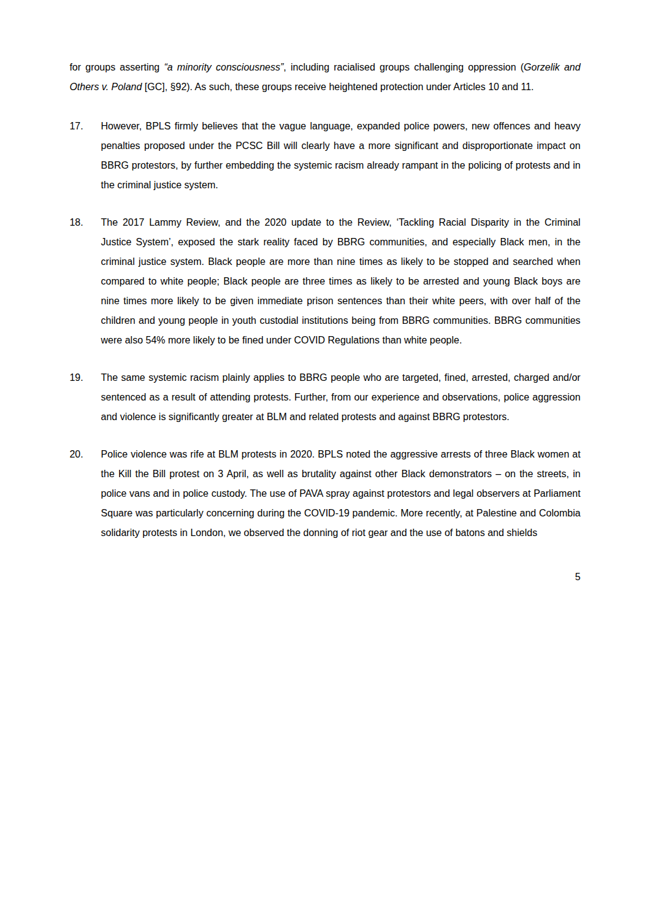for groups asserting “a minority consciousness”, including racialised groups challenging oppression (Gorzelik and Others v. Poland [GC], §92). As such, these groups receive heightened protection under Articles 10 and 11.
17. However, BPLS firmly believes that the vague language, expanded police powers, new offences and heavy penalties proposed under the PCSC Bill will clearly have a more significant and disproportionate impact on BBRG protestors, by further embedding the systemic racism already rampant in the policing of protests and in the criminal justice system.
18. The 2017 Lammy Review, and the 2020 update to the Review, ‘Tackling Racial Disparity in the Criminal Justice System’, exposed the stark reality faced by BBRG communities, and especially Black men, in the criminal justice system. Black people are more than nine times as likely to be stopped and searched when compared to white people; Black people are three times as likely to be arrested and young Black boys are nine times more likely to be given immediate prison sentences than their white peers, with over half of the children and young people in youth custodial institutions being from BBRG communities. BBRG communities were also 54% more likely to be fined under COVID Regulations than white people.
19. The same systemic racism plainly applies to BBRG people who are targeted, fined, arrested, charged and/or sentenced as a result of attending protests. Further, from our experience and observations, police aggression and violence is significantly greater at BLM and related protests and against BBRG protestors.
20. Police violence was rife at BLM protests in 2020. BPLS noted the aggressive arrests of three Black women at the Kill the Bill protest on 3 April, as well as brutality against other Black demonstrators – on the streets, in police vans and in police custody. The use of PAVA spray against protestors and legal observers at Parliament Square was particularly concerning during the COVID-19 pandemic. More recently, at Palestine and Colombia solidarity protests in London, we observed the donning of riot gear and the use of batons and shields
5